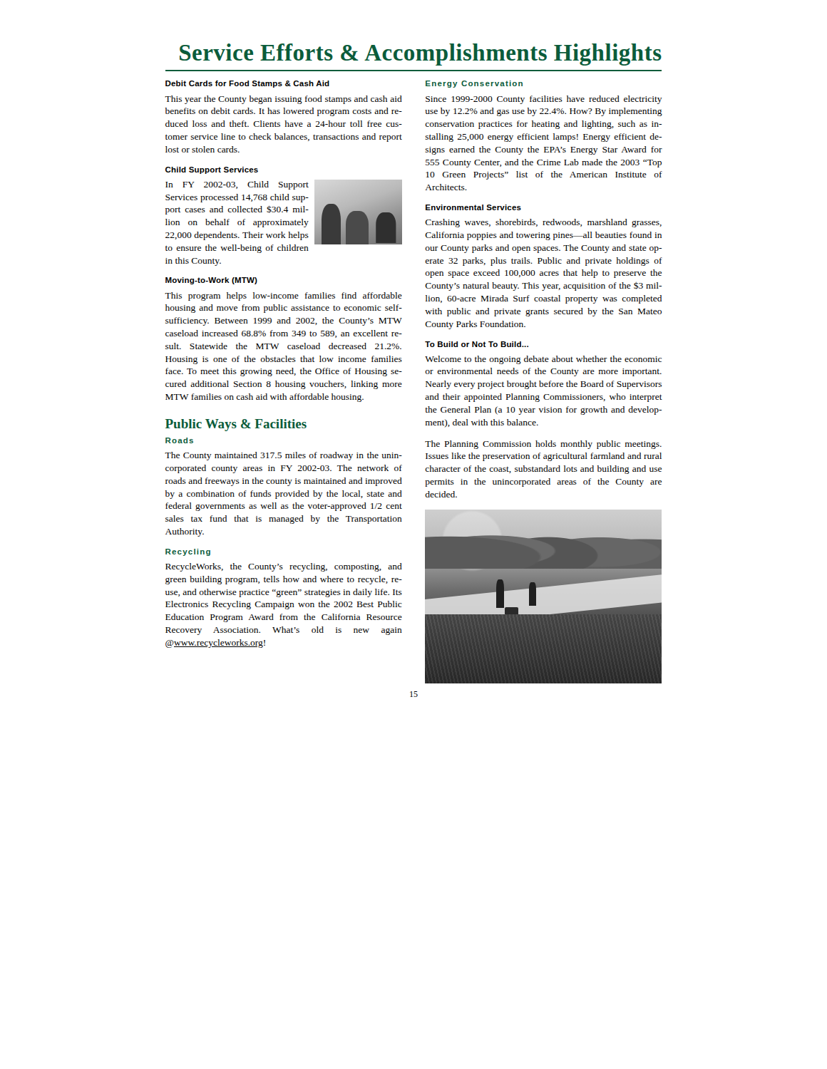Service Efforts & Accomplishments Highlights
Debit Cards for Food Stamps & Cash Aid
This year the County began issuing food stamps and cash aid benefits on debit cards. It has lowered program costs and reduced loss and theft. Clients have a 24-hour toll free customer service line to check balances, transactions and report lost or stolen cards.
Child Support Services
In FY 2002-03, Child Support Services processed 14,768 child support cases and collected $30.4 million on behalf of approximately 22,000 dependents. Their work helps to ensure the well-being of children in this County.
Moving-to-Work (MTW)
This program helps low-income families find affordable housing and move from public assistance to economic self-sufficiency. Between 1999 and 2002, the County’s MTW caseload increased 68.8% from 349 to 589, an excellent result. Statewide the MTW caseload decreased 21.2%. Housing is one of the obstacles that low income families face. To meet this growing need, the Office of Housing secured additional Section 8 housing vouchers, linking more MTW families on cash aid with affordable housing.
Public Ways & Facilities
Roads
The County maintained 317.5 miles of roadway in the unincorporated county areas in FY 2002-03. The network of roads and freeways in the county is maintained and improved by a combination of funds provided by the local, state and federal governments as well as the voter-approved 1/2 cent sales tax fund that is managed by the Transportation Authority.
Recycling
RecycleWorks, the County’s recycling, composting, and green building program, tells how and where to recycle, reuse, and otherwise practice “green” strategies in daily life. Its Electronics Recycling Campaign won the 2002 Best Public Education Program Award from the California Resource Recovery Association. What’s old is new again @www.recycleworks.org!
Energy Conservation
Since 1999-2000 County facilities have reduced electricity use by 12.2% and gas use by 22.4%. How? By implementing conservation practices for heating and lighting, such as installing 25,000 energy efficient lamps! Energy efficient designs earned the County the EPA’s Energy Star Award for 555 County Center, and the Crime Lab made the 2003 “Top 10 Green Projects” list of the American Institute of Architects.
Environmental Services
Crashing waves, shorebirds, redwoods, marshland grasses, California poppies and towering pines—all beauties found in our County parks and open spaces. The County and state operate 32 parks, plus trails. Public and private holdings of open space exceed 100,000 acres that help to preserve the County’s natural beauty. This year, acquisition of the $3 million, 60-acre Mirada Surf coastal property was completed with public and private grants secured by the San Mateo County Parks Foundation.
To Build or Not To Build...
Welcome to the ongoing debate about whether the economic or environmental needs of the County are more important. Nearly every project brought before the Board of Supervisors and their appointed Planning Commissioners, who interpret the General Plan (a 10 year vision for growth and development), deal with this balance.
The Planning Commission holds monthly public meetings. Issues like the preservation of agricultural farmland and rural character of the coast, substandard lots and building and use permits in the unincorporated areas of the County are decided.
15